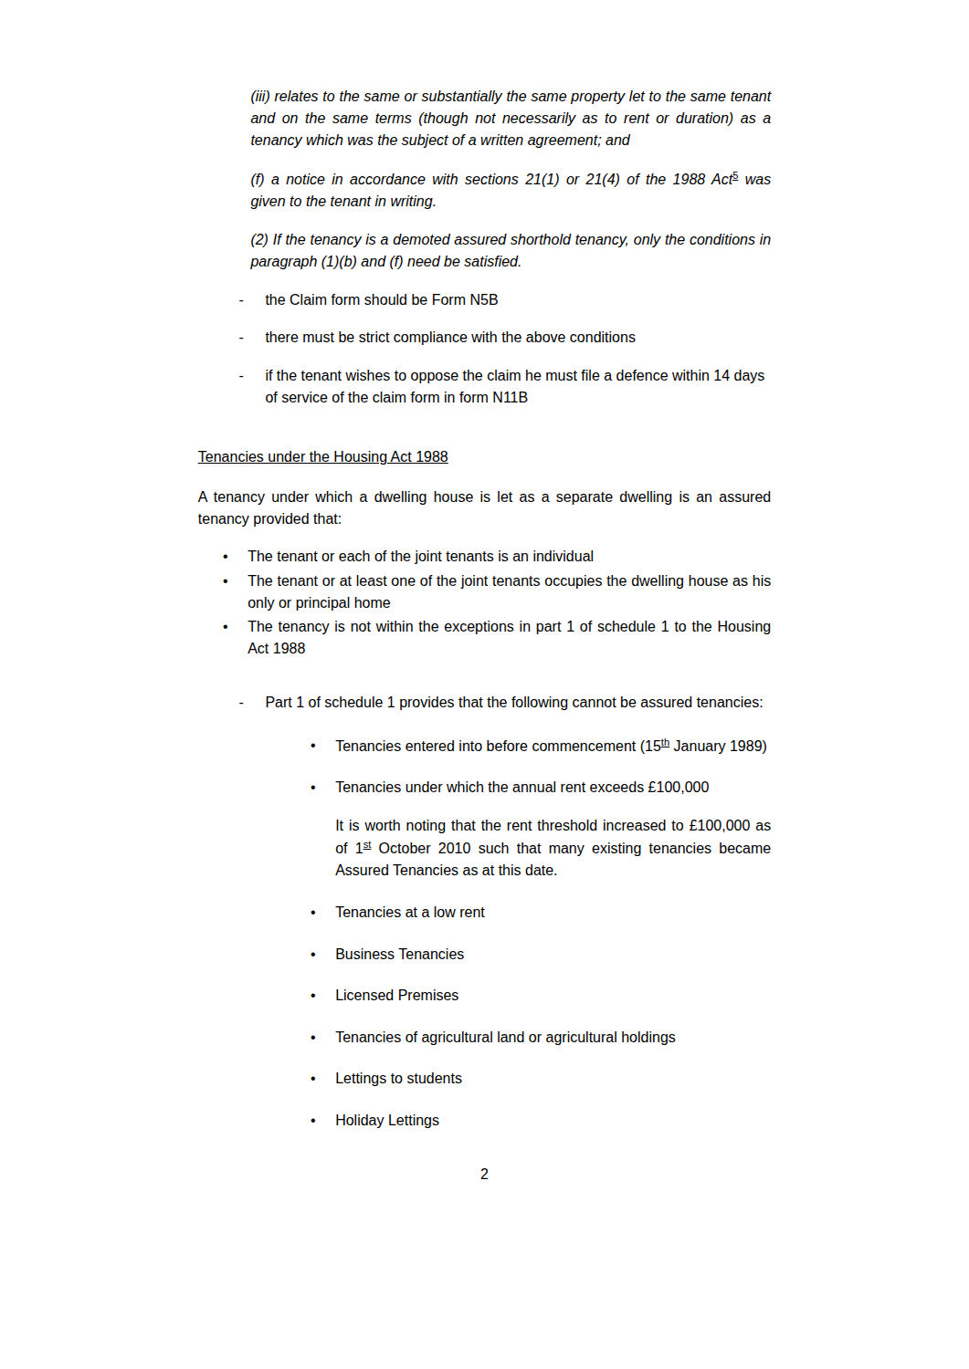(iii) relates to the same or substantially the same property let to the same tenant and on the same terms (though not necessarily as to rent or duration) as a tenancy which was the subject of a written agreement; and
(f) a notice in accordance with sections 21(1) or 21(4) of the 1988 Act5 was given to the tenant in writing.
(2) If the tenancy is a demoted assured shorthold tenancy, only the conditions in paragraph (1)(b) and (f) need be satisfied.
the Claim form should be Form N5B
there must be strict compliance with the above conditions
if the tenant wishes to oppose the claim he must file a defence within 14 days of service of the claim form in form N11B
Tenancies under the Housing Act 1988
A tenancy under which a dwelling house is let as a separate dwelling is an assured tenancy provided that:
The tenant or each of the joint tenants is an individual
The tenant or at least one of the joint tenants occupies the dwelling house as his only or principal home
The tenancy is not within the exceptions in part 1 of schedule 1 to the Housing Act 1988
Part 1 of schedule 1 provides that the following cannot be assured tenancies:
Tenancies entered into before commencement (15th January 1989)
Tenancies under which the annual rent exceeds £100,000
It is worth noting that the rent threshold increased to £100,000 as of 1st October 2010 such that many existing tenancies became Assured Tenancies as at this date.
Tenancies at a low rent
Business Tenancies
Licensed Premises
Tenancies of agricultural land or agricultural holdings
Lettings to students
Holiday Lettings
2